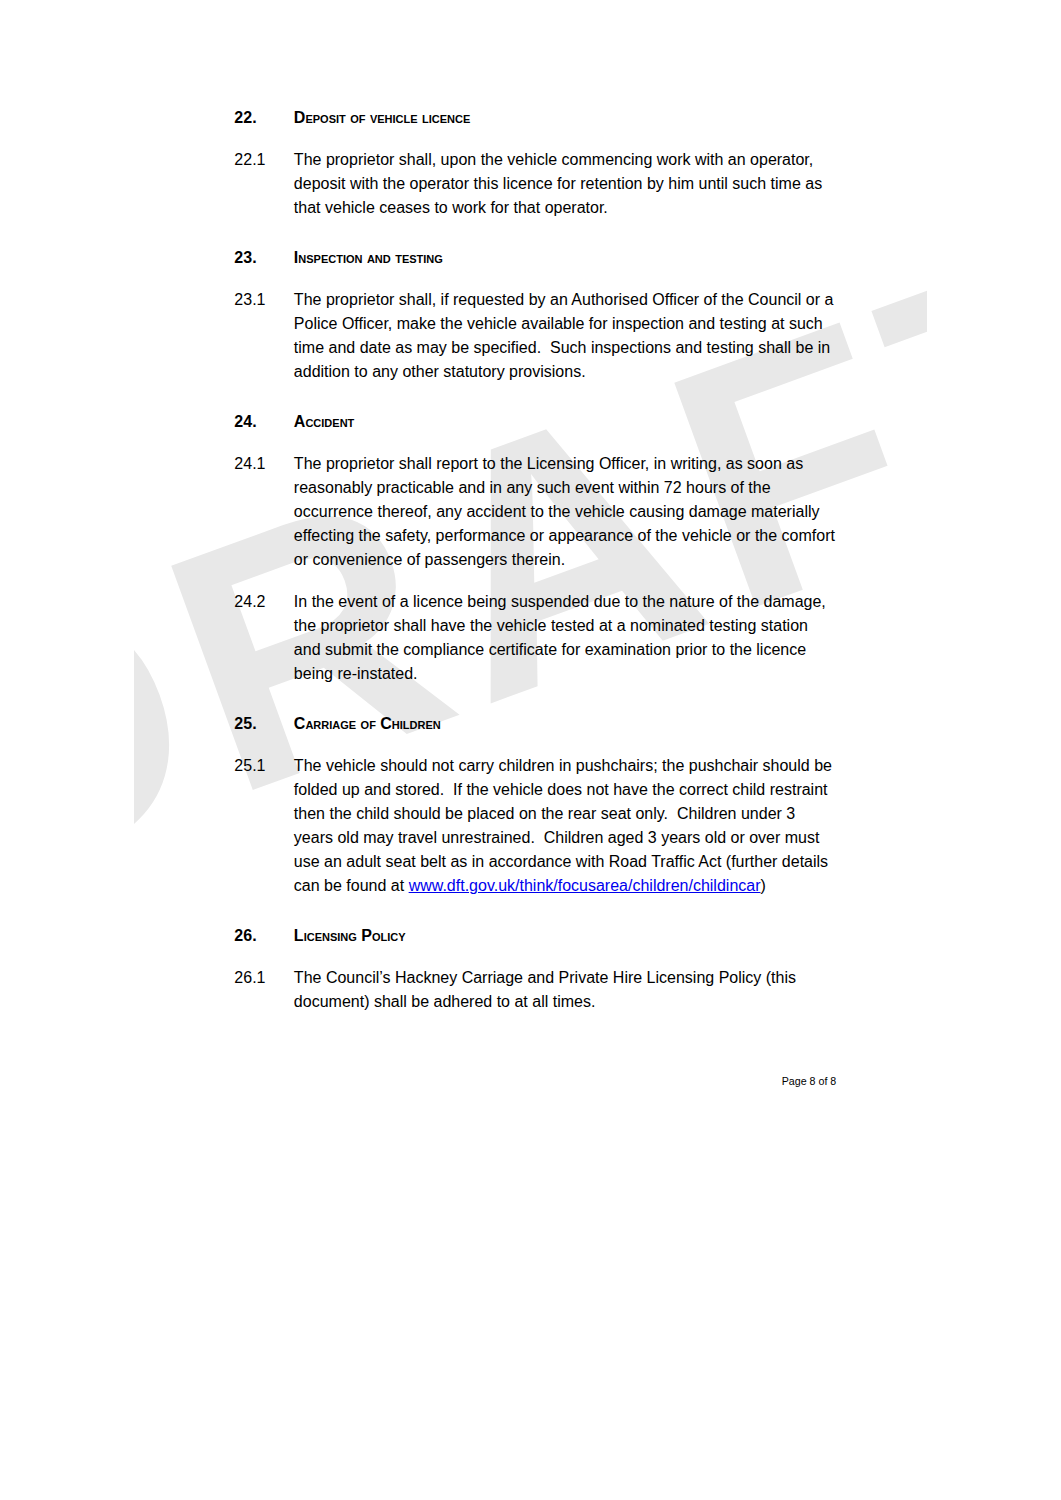DRAFT
22. Deposit of vehicle licence
22.1
The proprietor shall, upon the vehicle commencing work with an operator, deposit with the operator this licence for retention by him until such time as that vehicle ceases to work for that operator.
23. Inspection and testing
23.1
The proprietor shall, if requested by an Authorised Officer of the Council or a Police Officer, make the vehicle available for inspection and testing at such time and date as may be specified. Such inspections and testing shall be in addition to any other statutory provisions.
24. Accident
24.1
The proprietor shall report to the Licensing Officer, in writing, as soon as reasonably practicable and in any such event within 72 hours of the occurrence thereof, any accident to the vehicle causing damage materially effecting the safety, performance or appearance of the vehicle or the comfort or convenience of passengers therein.
24.2
In the event of a licence being suspended due to the nature of the damage, the proprietor shall have the vehicle tested at a nominated testing station and submit the compliance certificate for examination prior to the licence being re-instated.
25. Carriage of Children
25.1
The vehicle should not carry children in pushchairs; the pushchair should be folded up and stored. If the vehicle does not have the correct child restraint then the child should be placed on the rear seat only. Children under 3 years old may travel unrestrained. Children aged 3 years old or over must use an adult seat belt as in accordance with Road Traffic Act (further details can be found at www.dft.gov.uk/think/focusarea/children/childincar)
26. Licensing Policy
26.1
The Council’s Hackney Carriage and Private Hire Licensing Policy (this document) shall be adhered to at all times.
Page 8 of 8